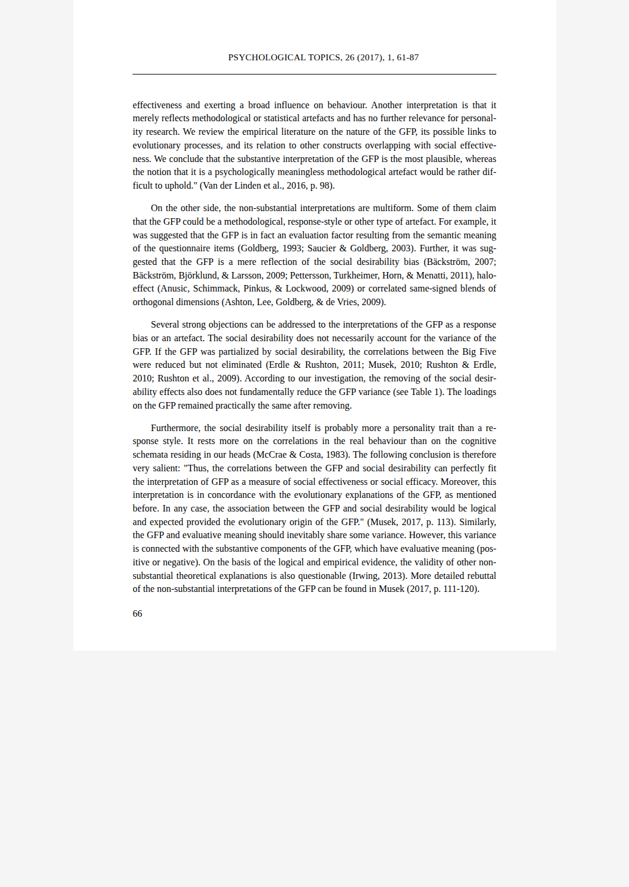PSYCHOLOGICAL TOPICS, 26 (2017), 1, 61-87
effectiveness and exerting a broad influence on behaviour. Another interpretation is that it merely reflects methodological or statistical artefacts and has no further relevance for personality research. We review the empirical literature on the nature of the GFP, its possible links to evolutionary processes, and its relation to other constructs overlapping with social effectiveness. We conclude that the substantive interpretation of the GFP is the most plausible, whereas the notion that it is a psychologically meaningless methodological artefact would be rather difficult to uphold." (Van der Linden et al., 2016, p. 98).
On the other side, the non-substantial interpretations are multiform. Some of them claim that the GFP could be a methodological, response-style or other type of artefact. For example, it was suggested that the GFP is in fact an evaluation factor resulting from the semantic meaning of the questionnaire items (Goldberg, 1993; Saucier & Goldberg, 2003). Further, it was suggested that the GFP is a mere reflection of the social desirability bias (Bäckström, 2007; Bäckström, Björklund, & Larsson, 2009; Pettersson, Turkheimer, Horn, & Menatti, 2011), halo-effect (Anusic, Schimmack, Pinkus, & Lockwood, 2009) or correlated same-signed blends of orthogonal dimensions (Ashton, Lee, Goldberg, & de Vries, 2009).
Several strong objections can be addressed to the interpretations of the GFP as a response bias or an artefact. The social desirability does not necessarily account for the variance of the GFP. If the GFP was partialized by social desirability, the correlations between the Big Five were reduced but not eliminated (Erdle & Rushton, 2011; Musek, 2010; Rushton & Erdle, 2010; Rushton et al., 2009). According to our investigation, the removing of the social desirability effects also does not fundamentally reduce the GFP variance (see Table 1). The loadings on the GFP remained practically the same after removing.
Furthermore, the social desirability itself is probably more a personality trait than a response style. It rests more on the correlations in the real behaviour than on the cognitive schemata residing in our heads (McCrae & Costa, 1983). The following conclusion is therefore very salient: "Thus, the correlations between the GFP and social desirability can perfectly fit the interpretation of GFP as a measure of social effectiveness or social efficacy. Moreover, this interpretation is in concordance with the evolutionary explanations of the GFP, as mentioned before. In any case, the association between the GFP and social desirability would be logical and expected provided the evolutionary origin of the GFP." (Musek, 2017, p. 113). Similarly, the GFP and evaluative meaning should inevitably share some variance. However, this variance is connected with the substantive components of the GFP, which have evaluative meaning (positive or negative). On the basis of the logical and empirical evidence, the validity of other non-substantial theoretical explanations is also questionable (Irwing, 2013). More detailed rebuttal of the non-substantial interpretations of the GFP can be found in Musek (2017, p. 111-120).
66